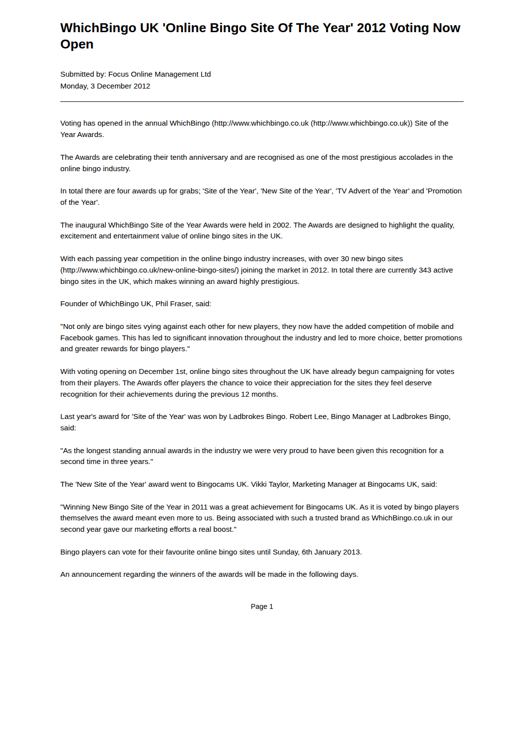WhichBingo UK 'Online Bingo Site Of The Year' 2012 Voting Now Open
Submitted by: Focus Online Management Ltd
Monday, 3 December 2012
Voting has opened in the annual WhichBingo (http://www.whichbingo.co.uk (http://www.whichbingo.co.uk)) Site of the Year Awards.
The Awards are celebrating their tenth anniversary and are recognised as one of the most prestigious accolades in the online bingo industry.
In total there are four awards up for grabs; 'Site of the Year', 'New Site of the Year', 'TV Advert of the Year' and 'Promotion of the Year'.
The inaugural WhichBingo Site of the Year Awards were held in 2002. The Awards are designed to highlight the quality, excitement and entertainment value of online bingo sites in the UK.
With each passing year competition in the online bingo industry increases, with over 30 new bingo sites (http://www.whichbingo.co.uk/new-online-bingo-sites/) joining the market in 2012. In total there are currently 343 active bingo sites in the UK, which makes winning an award highly prestigious.
Founder of WhichBingo UK, Phil Fraser, said:
"Not only are bingo sites vying against each other for new players, they now have the added competition of mobile and Facebook games. This has led to significant innovation throughout the industry and led to more choice, better promotions and greater rewards for bingo players."
With voting opening on December 1st, online bingo sites throughout the UK have already begun campaigning for votes from their players. The Awards offer players the chance to voice their appreciation for the sites they feel deserve recognition for their achievements during the previous 12 months.
Last year's award for 'Site of the Year' was won by Ladbrokes Bingo. Robert Lee, Bingo Manager at Ladbrokes Bingo, said:
"As the longest standing annual awards in the industry we were very proud to have been given this recognition for a second time in three years."
The 'New Site of the Year' award went to Bingocams UK. Vikki Taylor, Marketing Manager at Bingocams UK, said:
"Winning New Bingo Site of the Year in 2011 was a great achievement for Bingocams UK. As it is voted by bingo players themselves the award meant even more to us. Being associated with such a trusted brand as WhichBingo.co.uk in our second year gave our marketing efforts a real boost."
Bingo players can vote for their favourite online bingo sites until Sunday, 6th January 2013.
An announcement regarding the winners of the awards will be made in the following days.
Page 1